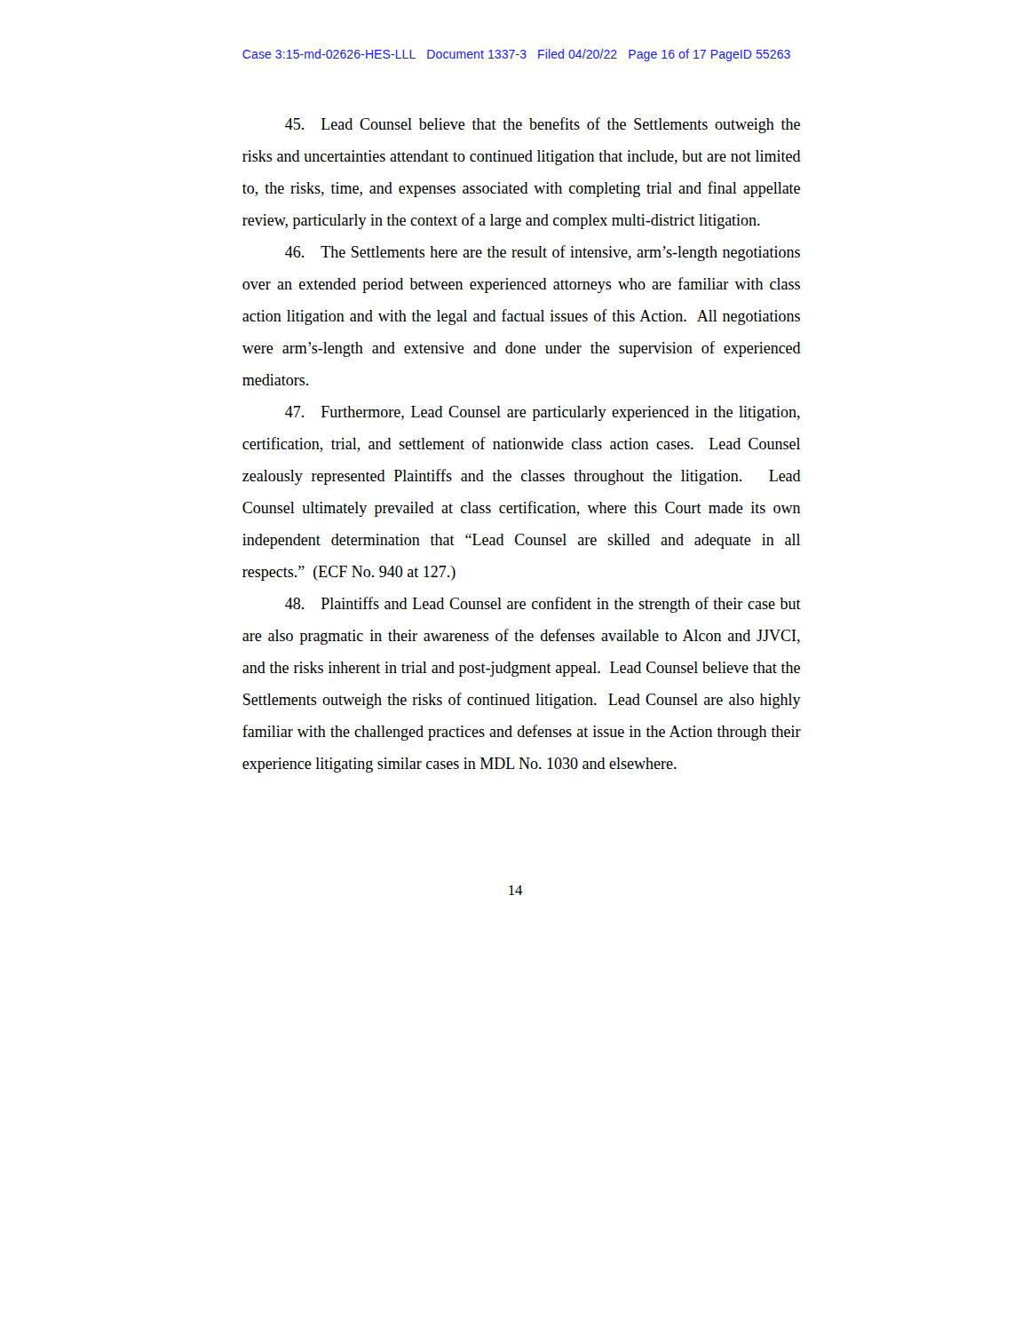Case 3:15-md-02626-HES-LLL Document 1337-3 Filed 04/20/22 Page 16 of 17 PageID 55263
45. Lead Counsel believe that the benefits of the Settlements outweigh the risks and uncertainties attendant to continued litigation that include, but are not limited to, the risks, time, and expenses associated with completing trial and final appellate review, particularly in the context of a large and complex multi-district litigation.
46. The Settlements here are the result of intensive, arm’s-length negotiations over an extended period between experienced attorneys who are familiar with class action litigation and with the legal and factual issues of this Action. All negotiations were arm’s-length and extensive and done under the supervision of experienced mediators.
47. Furthermore, Lead Counsel are particularly experienced in the litigation, certification, trial, and settlement of nationwide class action cases. Lead Counsel zealously represented Plaintiffs and the classes throughout the litigation. Lead Counsel ultimately prevailed at class certification, where this Court made its own independent determination that “Lead Counsel are skilled and adequate in all respects.” (ECF No. 940 at 127.)
48. Plaintiffs and Lead Counsel are confident in the strength of their case but are also pragmatic in their awareness of the defenses available to Alcon and JJVCI, and the risks inherent in trial and post-judgment appeal. Lead Counsel believe that the Settlements outweigh the risks of continued litigation. Lead Counsel are also highly familiar with the challenged practices and defenses at issue in the Action through their experience litigating similar cases in MDL No. 1030 and elsewhere.
14